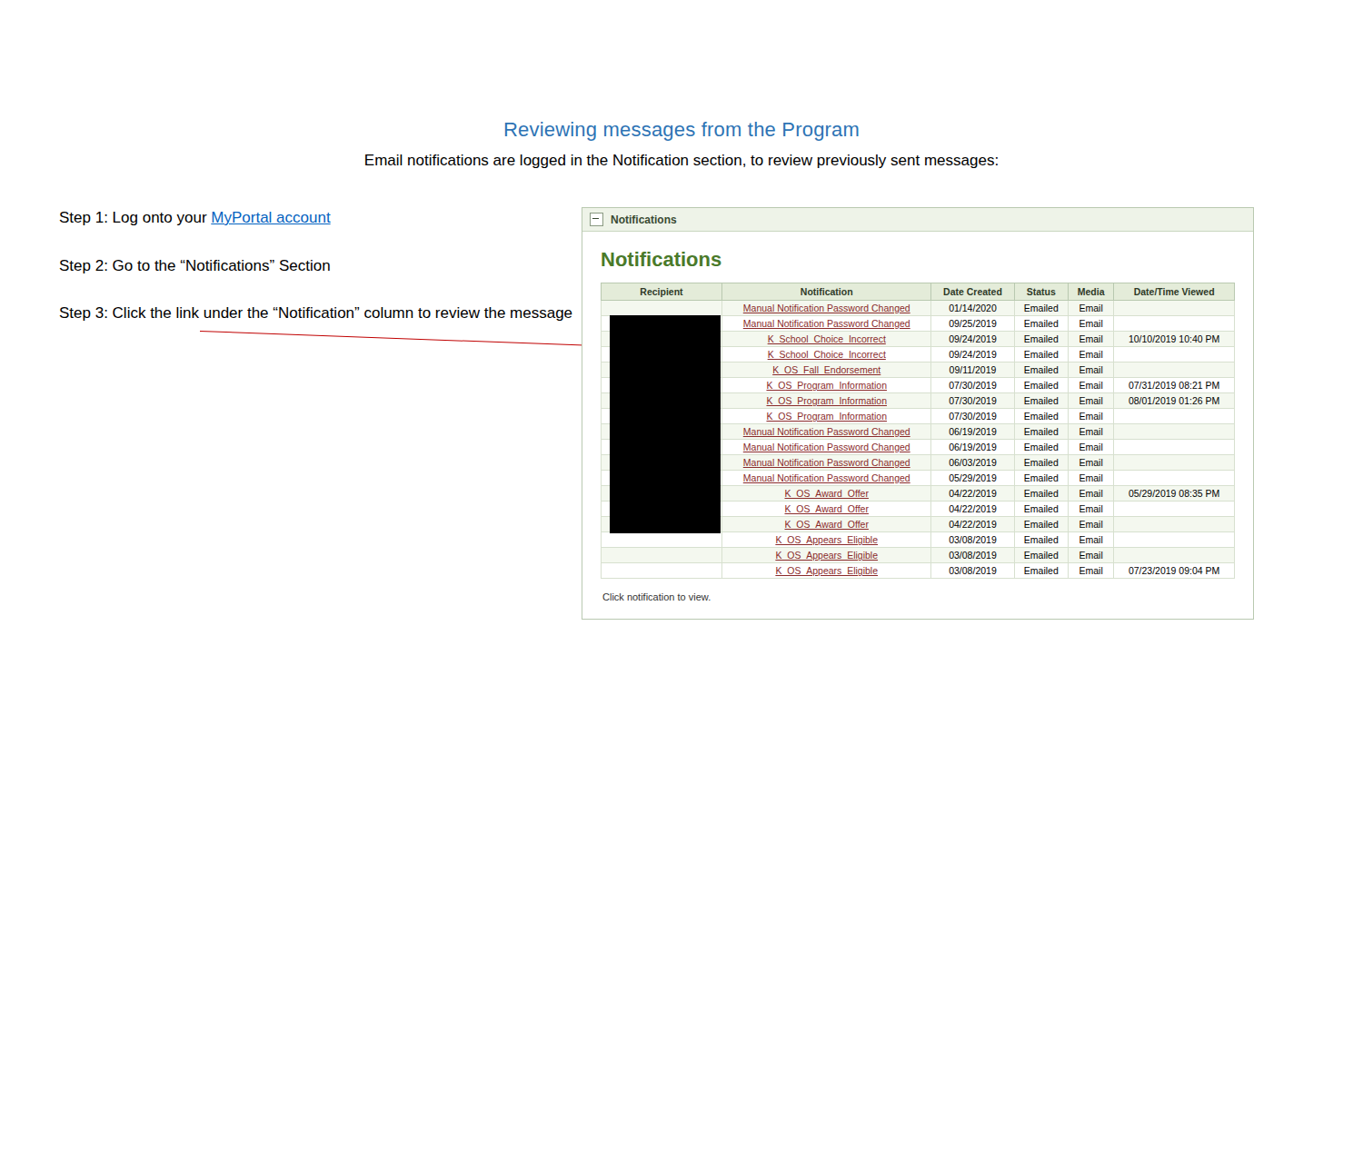Reviewing messages from the Program
Email notifications are logged in the Notification section, to review previously sent messages:
Step 1: Log onto your MyPortal account
Step 2: Go to the “Notifications” Section
Step 3: Click the link under the “Notification” column to review the message
Notifications
Notifications
| Recipient | Notification | Date Created | Status | Media | Date/Time Viewed |
| --- | --- | --- | --- | --- | --- |
| | Manual Notification Password Changed | 01/14/2020 | Emailed | Email | |
| | Manual Notification Password Changed | 09/25/2019 | Emailed | Email | |
| | K_School_Choice_Incorrect | 09/24/2019 | Emailed | Email | 10/10/2019 10:40 PM |
| | K_School_Choice_Incorrect | 09/24/2019 | Emailed | Email | |
| | K_OS_Fall_Endorsement | 09/11/2019 | Emailed | Email | |
| | K_OS_Program_Information | 07/30/2019 | Emailed | Email | 07/31/2019 08:21 PM |
| | K_OS_Program_Information | 07/30/2019 | Emailed | Email | 08/01/2019 01:26 PM |
| | K_OS_Program_Information | 07/30/2019 | Emailed | Email | |
| | Manual Notification Password Changed | 06/19/2019 | Emailed | Email | |
| | Manual Notification Password Changed | 06/19/2019 | Emailed | Email | |
| | Manual Notification Password Changed | 06/03/2019 | Emailed | Email | |
| | Manual Notification Password Changed | 05/29/2019 | Emailed | Email | |
| | K_OS_Award_Offer | 04/22/2019 | Emailed | Email | 05/29/2019 08:35 PM |
| | K_OS_Award_Offer | 04/22/2019 | Emailed | Email | |
| | K_OS_Award_Offer | 04/22/2019 | Emailed | Email | |
| | K_OS_Appears_Eligible | 03/08/2019 | Emailed | Email | |
| | K_OS_Appears_Eligible | 03/08/2019 | Emailed | Email | |
| | K_OS_Appears_Eligible | 03/08/2019 | Emailed | Email | 07/23/2019 09:04 PM |
Click notification to view.